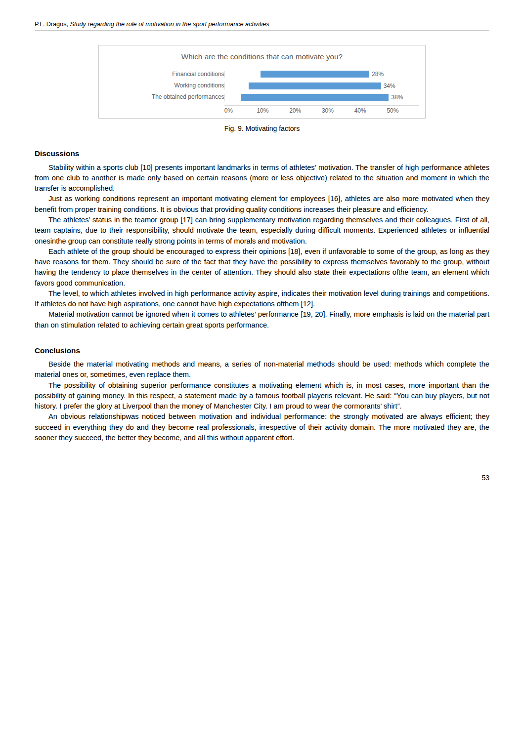P.F. Dragos, Study regarding the role of motivation in the sport performance activities
Which are the conditions that can motivate you?
| Financial conditions | 28% |
| Working conditions | 34% |
| The obtained performances | 38% |
0% 10% 20% 30% 40% 50%
Fig. 9. Motivating factors
Discussions
Stability within a sports club [10] presents important landmarks in terms of athletes’ motivation. The transfer of high performance athletes from one club to another is made only based on certain reasons (more or less objective) related to the situation and moment in which the transfer is accomplished.
Just as working conditions represent an important motivating element for employees [16], athletes are also more motivated when they benefit from proper training conditions. It is obvious that providing quality conditions increases their pleasure and efficiency.
The athletes’ status in the teamor group [17] can bring supplementary motivation regarding themselves and their colleagues. First of all, team captains, due to their responsibility, should motivate the team, especially during difficult moments. Experienced athletes or influential onesinthe group can constitute really strong points in terms of morals and motivation.
Each athlete of the group should be encouraged to express their opinions [18], even if unfavorable to some of the group, as long as they have reasons for them. They should be sure of the fact that they have the possibility to express themselves favorably to the group, without having the tendency to place themselves in the center of attention. They should also state their expectations ofthe team, an element which favors good communication.
The level, to which athletes involved in high performance activity aspire, indicates their motivation level during trainings and competitions. If athletes do not have high aspirations, one cannot have high expectations ofthem [12].
Material motivation cannot be ignored when it comes to athletes’ performance [19, 20]. Finally, more emphasis is laid on the material part than on stimulation related to achieving certain great sports performance.
Conclusions
Beside the material motivating methods and means, a series of non-material methods should be used: methods which complete the material ones or, sometimes, even replace them.
The possibility of obtaining superior performance constitutes a motivating element which is, in most cases, more important than the possibility of gaining money. In this respect, a statement made by a famous football playeris relevant. He said: “You can buy players, but not history. I prefer the glory at Liverpool than the money of Manchester City. I am proud to wear the cormorants’ shirt”.
An obvious relationshipwas noticed between motivation and individual performance: the strongly motivated are always efficient; they succeed in everything they do and they become real professionals, irrespective of their activity domain. The more motivated they are, the sooner they succeed, the better they become, and all this without apparent effort.
53